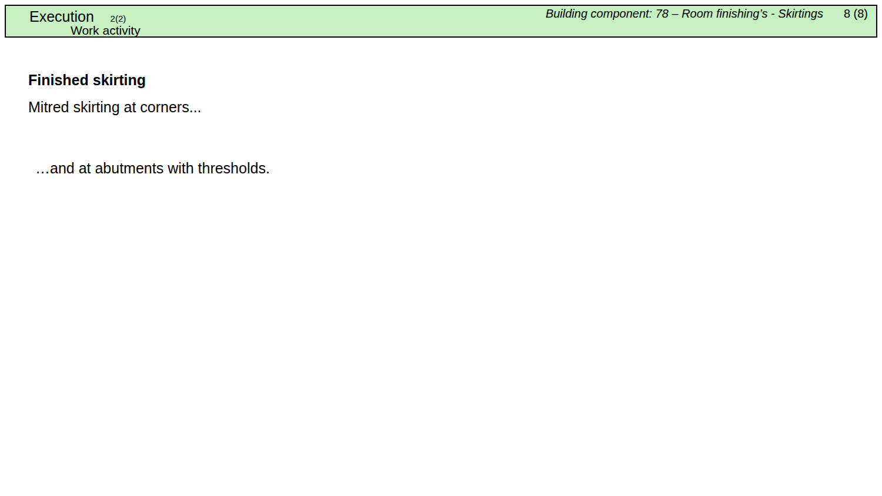Execution 2(2)
Work activity
Building component: 78 – Room finishing’s - Skirtings
8 (8)
Finished skirting
Mitred skirting at corners...
…and at abutments with thresholds.